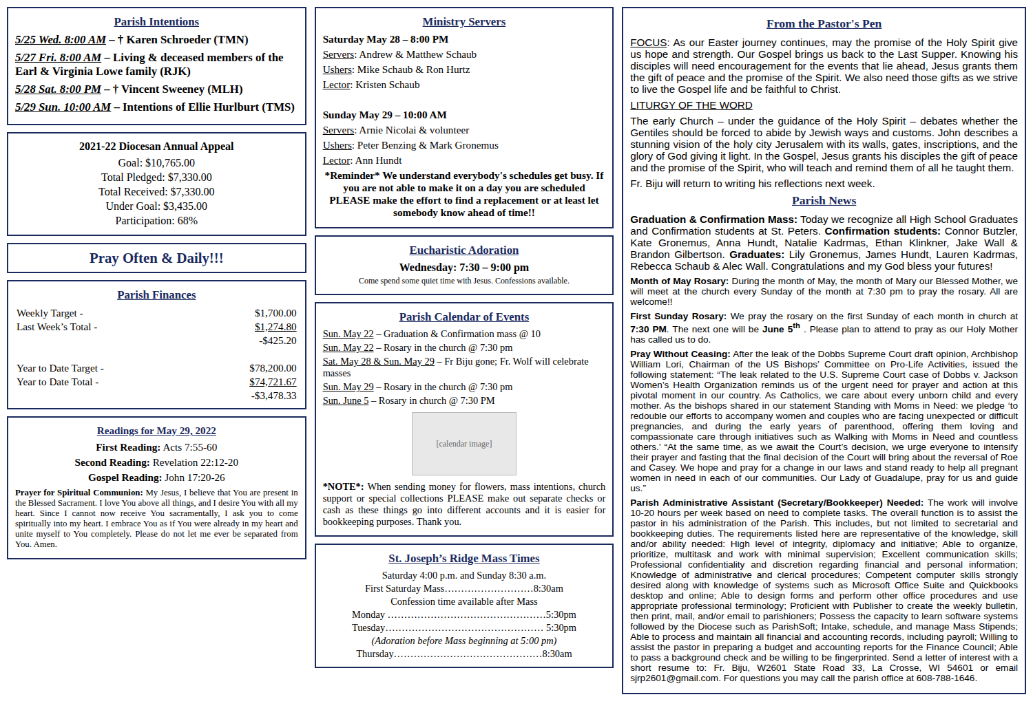Parish Intentions
5/25 Wed. 8:00 AM – † Karen Schroeder (TMN)
5/27 Fri. 8:00 AM – Living & deceased members of the Earl & Virginia Lowe family (RJK)
5/28 Sat. 8:00 PM – † Vincent Sweeney (MLH)
5/29 Sun. 10:00 AM – Intentions of Ellie Hurlburt (TMS)
2021-22 Diocesan Annual Appeal
Goal: $10,765.00
Total Pledged: $7,330.00
Total Received: $7,330.00
Under Goal: $3,435.00
Participation: 68%
Pray Often & Daily!!!
Parish Finances
| Weekly Target - | $1,700.00 |
| Last Week’s Total - | $1,274.80 |
| | -$425.20 |
| Year to Date Target - | $78,200.00 |
| Year to Date Total - | $74,721.67 |
| | -$3,478.33 |
Readings for May 29, 2022
First Reading: Acts 7:55-60
Second Reading: Revelation 22:12-20
Gospel Reading: John 17:20-26
Prayer for Spiritual Communion: My Jesus, I believe that You are present in the Blessed Sacrament. I love You above all things, and I desire You with all my heart. Since I cannot now receive You sacramentally, I ask you to come spiritually into my heart. I embrace You as if You were already in my heart and unite myself to You completely. Please do not let me ever be separated from You. Amen.
Ministry Servers
Saturday May 28 – 8:00 PM
Servers: Andrew & Matthew Schaub
Ushers: Mike Schaub & Ron Hurtz
Lector: Kristen Schaub
Sunday May 29 – 10:00 AM
Servers: Arnie Nicolai & volunteer
Ushers: Peter Benzing & Mark Gronemus
Lector: Ann Hundt
*Reminder* We understand everybody's schedules get busy. If you are not able to make it on a day you are scheduled PLEASE make the effort to find a replacement or at least let somebody know ahead of time!!
Eucharistic Adoration
Wednesday: 7:30 – 9:00 pm
Come spend some quiet time with Jesus. Confessions available.
Parish Calendar of Events
Sun. May 22 – Graduation & Confirmation mass @ 10
Sun. May 22 – Rosary in the church @ 7:30 pm
Sat. May 28 & Sun. May 29 – Fr Biju gone; Fr. Wolf will celebrate masses
Sun. May 29 – Rosary in the church @ 7:30 pm
Sun. June 5 – Rosary in church @ 7:30 PM
[calendar image]
*NOTE*: When sending money for flowers, mass intentions, church support or special collections PLEASE make out separate checks or cash as these things go into different accounts and it is easier for bookkeeping purposes. Thank you.
St. Joseph’s Ridge Mass Times
Saturday 4:00 p.m. and Sunday 8:30 a.m.
First Saturday Mass………………………8:30am
Confession time available after Mass
Monday …………………………………………5:30pm
Tuesday………………………………………… 5:30pm
(Adoration before Mass beginning at 5:00 pm)
Thursday………………………………………8:30am
From the Pastor's Pen
FOCUS: As our Easter journey continues, may the promise of the Holy Spirit give us hope and strength. Our Gospel brings us back to the Last Supper. Knowing his disciples will need encouragement for the events that lie ahead, Jesus grants them the gift of peace and the promise of the Spirit. We also need those gifts as we strive to live the Gospel life and be faithful to Christ.
LITURGY OF THE WORD
The early Church – under the guidance of the Holy Spirit – debates whether the Gentiles should be forced to abide by Jewish ways and customs. John describes a stunning vision of the holy city Jerusalem with its walls, gates, inscriptions, and the glory of God giving it light. In the Gospel, Jesus grants his disciples the gift of peace and the promise of the Spirit, who will teach and remind them of all he taught them.
Fr. Biju will return to writing his reflections next week.
Parish News
Graduation & Confirmation Mass: Today we recognize all High School Graduates and Confirmation students at St. Peters. Confirmation students: Connor Butzler, Kate Gronemus, Anna Hundt, Natalie Kadrmas, Ethan Klinkner, Jake Wall & Brandon Gilbertson. Graduates: Lily Gronemus, James Hundt, Lauren Kadrmas, Rebecca Schaub & Alec Wall. Congratulations and my God bless your futures!
Month of May Rosary: During the month of May, the month of Mary our Blessed Mother, we will meet at the church every Sunday of the month at 7:30 pm to pray the rosary. All are welcome!!
First Sunday Rosary: We pray the rosary on the first Sunday of each month in church at 7:30 PM. The next one will be June 5th . Please plan to attend to pray as our Holy Mother has called us to do.
Pray Without Ceasing: After the leak of the Dobbs Supreme Court draft opinion, Archbishop William Lori, Chairman of the US Bishops’ Committee on Pro-Life Activities, issued the following statement: “The leak related to the U.S. Supreme Court case of Dobbs v. Jackson Women’s Health Organization reminds us of the urgent need for prayer and action at this pivotal moment in our country. As Catholics, we care about every unborn child and every mother. As the bishops shared in our statement Standing with Moms in Need: we pledge ‘to redouble our efforts to accompany women and couples who are facing unexpected or difficult pregnancies, and during the early years of parenthood, offering them loving and compassionate care through initiatives such as Walking with Moms in Need and countless others.’ “At the same time, as we await the Court’s decision, we urge everyone to intensify their prayer and fasting that the final decision of the Court will bring about the reversal of Roe and Casey. We hope and pray for a change in our laws and stand ready to help all pregnant women in need in each of our communities. Our Lady of Guadalupe, pray for us and guide us.”
Parish Administrative Assistant (Secretary/Bookkeeper) Needed: The work will involve 10-20 hours per week based on need to complete tasks. The overall function is to assist the pastor in his administration of the Parish. This includes, but not limited to secretarial and bookkeeping duties. The requirements listed here are representative of the knowledge, skill and/or ability needed: High level of integrity, diplomacy and initiative; Able to organize, prioritize, multitask and work with minimal supervision; Excellent communication skills; Professional confidentiality and discretion regarding financial and personal information; Knowledge of administrative and clerical procedures; Competent computer skills strongly desired along with knowledge of systems such as Microsoft Office Suite and Quickbooks desktop and online; Able to design forms and perform other office procedures and use appropriate professional terminology; Proficient with Publisher to create the weekly bulletin, then print, mail, and/or email to parishioners; Possess the capacity to learn software systems followed by the Diocese such as ParishSoft; Intake, schedule, and manage Mass Stipends; Able to process and maintain all financial and accounting records, including payroll; Willing to assist the pastor in preparing a budget and accounting reports for the Finance Council; Able to pass a background check and be willing to be fingerprinted. Send a letter of interest with a short resume to: Fr. Biju, W2601 State Road 33, La Crosse, WI 54601 or email sjrp2601@gmail.com. For questions you may call the parish office at 608-788-1646.